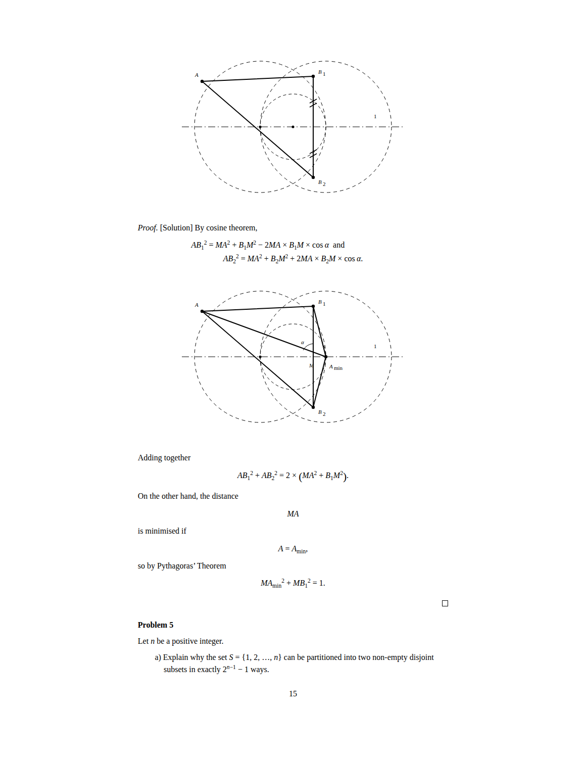A B 1 B 2 1
Proof. [Solution] By cosine theorem,
AB12 = MA2 + B1M2 − 2MA × B1M × cos α and
AB22 = MA2 + B2M2 + 2MA × B2M × cos α.
A B 1 B 2 α M A min 1
Adding together
AB12 + AB22 = 2 × (MA2 + B1M2).
On the other hand, the distance
MA
is minimised if
A = Amin,
so by Pythagoras’ Theorem
MAmin2 + MB12 = 1.
Problem 5
Let n be a positive integer.
a) Explain why the set S = {1, 2, …, n} can be partitioned into two non-empty disjoint subsets in exactly 2n−1 − 1 ways.
15